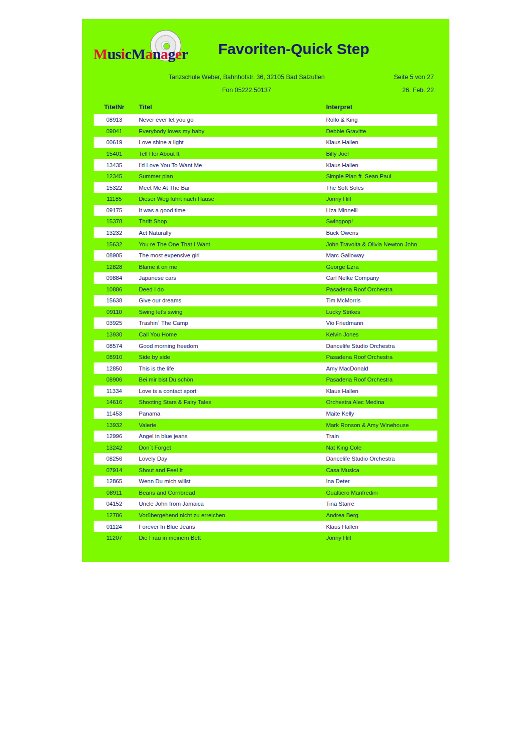MusicManager
Favoriten-Quick Step
Tanzschule Weber, Bahnhofstr. 36, 32105 Bad Salzuflen
Seite 5 von 27
Fon 05222.50137
26. Feb. 22
| TitelNr | Titel | Interpret |
| --- | --- | --- |
| 08913 | Never ever let you go | Rollo & King |
| 09041 | Everybody loves my baby | Debbie Gravitte |
| 00619 | Love shine a light | Klaus Hallen |
| 15401 | Tell Her About It | Billy Joel |
| 13435 | I'd Love You To Want Me | Klaus Hallen |
| 12345 | Summer plan | Simple Plan ft. Sean Paul |
| 15322 | Meet Me At The Bar | The Soft Soles |
| 11185 | Dieser Weg führt nach Hause | Jonny Hill |
| 09175 | It was a good time | Liza Minnelli |
| 15378 | Thrift Shop | Swingpop! |
| 13232 | Act Naturally | Buck Owens |
| 15632 | You re The One That I Want | John Travolta & Olivia Newton John |
| 08905 | The most expensive girl | Marc Galloway |
| 12828 | Blame it on me | George Ezra |
| 09884 | Japanese cars | Carl Nelke Company |
| 10886 | Deed I do | Pasadena Roof Orchestra |
| 15638 | Give our dreams | Tim McMorris |
| 09110 | Swing let's swing | Lucky Strikes |
| 03925 | Trashin´ The Camp | Vio Friedmann |
| 13930 | Call You Home | Kelvin Jones |
| 08574 | Good morning freedom | Dancelife Studio Orchestra |
| 08910 | Side by side | Pasadena Roof Orchestra |
| 12850 | This is the life | Amy MacDonald |
| 08906 | Bei mir bist Du schön | Pasadena Roof Orchestra |
| 11334 | Love is a contact sport | Klaus Hallen |
| 14616 | Shooting Stars & Fairy Tales | Orchestra Alec Medina |
| 11453 | Panama | Maite Kelly |
| 13932 | Valerie | Mark Ronson & Amy Winehouse |
| 12996 | Angel in blue jeans | Train |
| 13242 | Don´t Forget | Nat King Cole |
| 08256 | Lovely Day | Dancelife Studio Orchestra |
| 07914 | Shout and Feel It | Casa Musica |
| 12865 | Wenn Du mich willst | Ina Deter |
| 08911 | Beans and Cornbread | Gualtiero Manfredini |
| 04152 | Uncle John from Jamaica | Tina Starre |
| 12786 | Vorübergehend nicht zu erreichen | Andrea Berg |
| 01124 | Forever In Blue Jeans | Klaus Hallen |
| 11207 | Die Frau in meinem Bett | Jonny Hill |